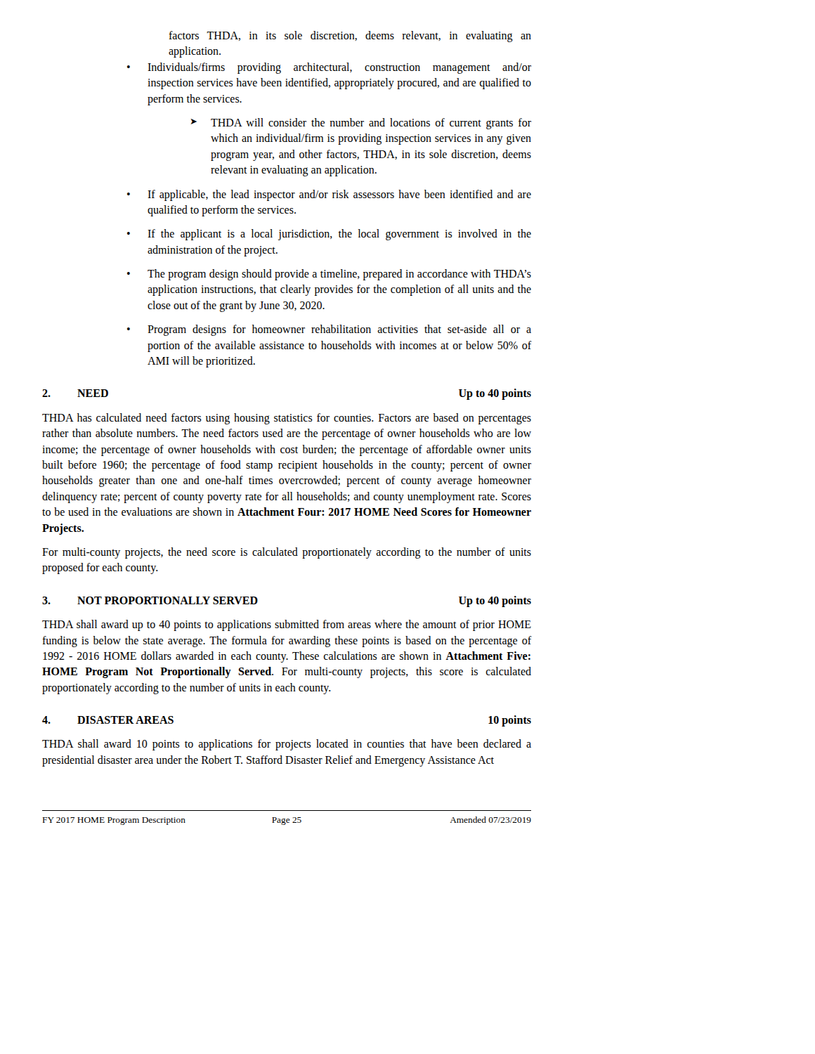factors THDA, in its sole discretion, deems relevant, in evaluating an application.
Individuals/firms providing architectural, construction management and/or inspection services have been identified, appropriately procured, and are qualified to perform the services.
THDA will consider the number and locations of current grants for which an individual/firm is providing inspection services in any given program year, and other factors, THDA, in its sole discretion, deems relevant in evaluating an application.
If applicable, the lead inspector and/or risk assessors have been identified and are qualified to perform the services.
If the applicant is a local jurisdiction, the local government is involved in the administration of the project.
The program design should provide a timeline, prepared in accordance with THDA’s application instructions, that clearly provides for the completion of all units and the close out of the grant by June 30, 2020.
Program designs for homeowner rehabilitation activities that set-aside all or a portion of the available assistance to households with incomes at or below 50% of AMI will be prioritized.
2. NEED Up to 40 points
THDA has calculated need factors using housing statistics for counties. Factors are based on percentages rather than absolute numbers. The need factors used are the percentage of owner households who are low income; the percentage of owner households with cost burden; the percentage of affordable owner units built before 1960; the percentage of food stamp recipient households in the county; percent of owner households greater than one and one-half times overcrowded; percent of county average homeowner delinquency rate; percent of county poverty rate for all households; and county unemployment rate. Scores to be used in the evaluations are shown in Attachment Four: 2017 HOME Need Scores for Homeowner Projects.
For multi-county projects, the need score is calculated proportionately according to the number of units proposed for each county.
3. NOT PROPORTIONALLY SERVED Up to 40 points
THDA shall award up to 40 points to applications submitted from areas where the amount of prior HOME funding is below the state average. The formula for awarding these points is based on the percentage of 1992 - 2016 HOME dollars awarded in each county. These calculations are shown in Attachment Five: HOME Program Not Proportionally Served. For multi-county projects, this score is calculated proportionately according to the number of units in each county.
4. DISASTER AREAS 10 points
THDA shall award 10 points to applications for projects located in counties that have been declared a presidential disaster area under the Robert T. Stafford Disaster Relief and Emergency Assistance Act
FY 2017 HOME Program Description
Page 25
Amended 07/23/2019